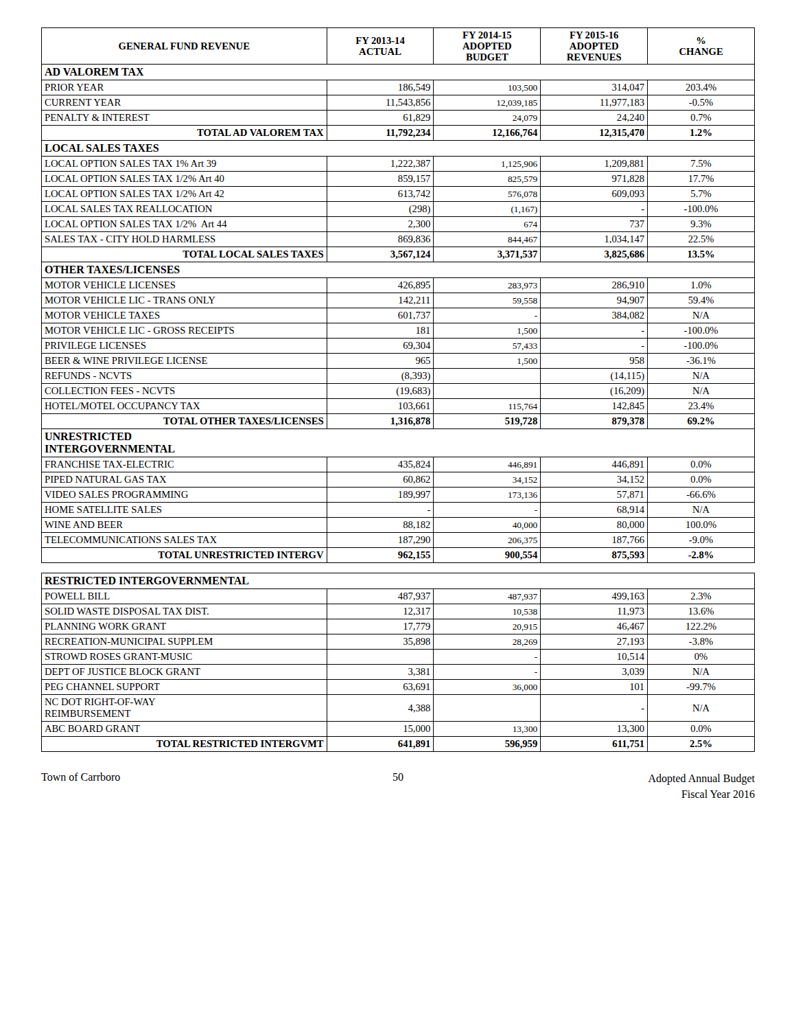| GENERAL FUND REVENUE | FY 2013-14 ACTUAL | FY 2014-15 ADOPTED BUDGET | FY 2015-16 ADOPTED REVENUES | % CHANGE |
| --- | --- | --- | --- | --- |
| AD VALOREM TAX |
| PRIOR YEAR | 186,549 | 103,500 | 314,047 | 203.4% |
| CURRENT YEAR | 11,543,856 | 12,039,185 | 11,977,183 | -0.5% |
| PENALTY & INTEREST | 61,829 | 24,079 | 24,240 | 0.7% |
| TOTAL AD VALOREM TAX | 11,792,234 | 12,166,764 | 12,315,470 | 1.2% |
| LOCAL SALES TAXES |
| LOCAL OPTION SALES TAX 1% Art 39 | 1,222,387 | 1,125,906 | 1,209,881 | 7.5% |
| LOCAL OPTION SALES TAX 1/2% Art 40 | 859,157 | 825,579 | 971,828 | 17.7% |
| LOCAL OPTION SALES TAX 1/2% Art 42 | 613,742 | 576,078 | 609,093 | 5.7% |
| LOCAL SALES TAX REALLOCATION | (298) | (1,167) | - | -100.0% |
| LOCAL OPTION SALES TAX 1/2% Art 44 | 2,300 | 674 | 737 | 9.3% |
| SALES TAX - CITY HOLD HARMLESS | 869,836 | 844,467 | 1,034,147 | 22.5% |
| TOTAL LOCAL SALES TAXES | 3,567,124 | 3,371,537 | 3,825,686 | 13.5% |
| OTHER TAXES/LICENSES |
| MOTOR VEHICLE LICENSES | 426,895 | 283,973 | 286,910 | 1.0% |
| MOTOR VEHICLE LIC - TRANS ONLY | 142,211 | 59,558 | 94,907 | 59.4% |
| MOTOR VEHICLE TAXES | 601,737 | - | 384,082 | N/A |
| MOTOR VEHICLE LIC - GROSS RECEIPTS | 181 | 1,500 | - | -100.0% |
| PRIVILEGE LICENSES | 69,304 | 57,433 | - | -100.0% |
| BEER & WINE PRIVILEGE LICENSE | 965 | 1,500 | 958 | -36.1% |
| REFUNDS - NCVTS | (8,393) | | (14,115) | N/A |
| COLLECTION FEES - NCVTS | (19,683) | | (16,209) | N/A |
| HOTEL/MOTEL OCCUPANCY TAX | 103,661 | 115,764 | 142,845 | 23.4% |
| TOTAL OTHER TAXES/LICENSES | 1,316,878 | 519,728 | 879,378 | 69.2% |
| UNRESTRICTED INTERGOVERNMENTAL |
| FRANCHISE TAX-ELECTRIC | 435,824 | 446,891 | 446,891 | 0.0% |
| PIPED NATURAL GAS TAX | 60,862 | 34,152 | 34,152 | 0.0% |
| VIDEO SALES PROGRAMMING | 189,997 | 173,136 | 57,871 | -66.6% |
| HOME SATELLITE SALES | - | - | 68,914 | N/A |
| WINE AND BEER | 88,182 | 40,000 | 80,000 | 100.0% |
| TELECOMMUNICATIONS SALES TAX | 187,290 | 206,375 | 187,766 | -9.0% |
| TOTAL UNRESTRICTED INTERGV | 962,155 | 900,554 | 875,593 | -2.8% |
| RESTRICTED INTERGOVERNMENTAL |
| POWELL BILL | 487,937 | 487,937 | 499,163 | 2.3% |
| SOLID WASTE DISPOSAL TAX DIST. | 12,317 | 10,538 | 11,973 | 13.6% |
| PLANNING WORK GRANT | 17,779 | 20,915 | 46,467 | 122.2% |
| RECREATION-MUNICIPAL SUPPLEM | 35,898 | 28,269 | 27,193 | -3.8% |
| STROWD ROSES GRANT-MUSIC | | - | 10,514 | 0% |
| DEPT OF JUSTICE BLOCK GRANT | 3,381 | - | 3,039 | N/A |
| PEG CHANNEL SUPPORT | 63,691 | 36,000 | 101 | -99.7% |
| NC DOT RIGHT-OF-WAY REIMBURSEMENT | 4,388 | | - | N/A |
| ABC BOARD GRANT | 15,000 | 13,300 | 13,300 | 0.0% |
| TOTAL RESTRICTED INTERGVMT | 641,891 | 596,959 | 611,751 | 2.5% |
Town of Carrboro
50
Adopted Annual Budget
Fiscal Year 2016